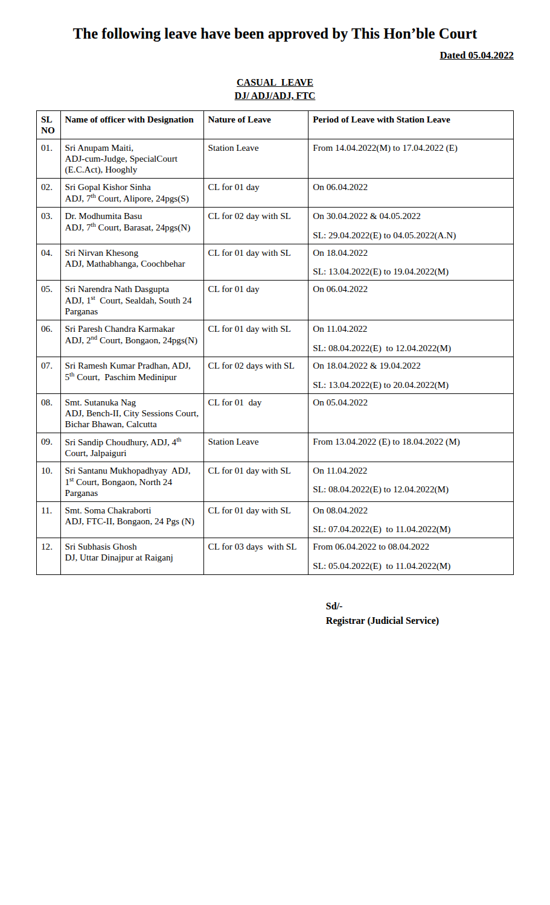The following leave have been approved by This Hon’ble Court
Dated 05.04.2022
CASUAL LEAVE
DJ/ ADJ/ADJ, FTC
| SL NO | Name of officer with Designation | Nature of Leave | Period of Leave with Station Leave |
| --- | --- | --- | --- |
| 01. | Sri Anupam Maiti, ADJ-cum-Judge, SpecialCourt (E.C.Act), Hooghly | Station Leave | From 14.04.2022(M) to 17.04.2022 (E) |
| 02. | Sri Gopal Kishor Sinha ADJ, 7 th Court, Alipore, 24pgs(S) | CL for 01 day | On 06.04.2022 |
| 03. | Dr. Modhumita Basu ADJ, 7 th Court, Barasat, 24pgs(N) | CL for 02 day with SL | On 30.04.2022 & 04.05.2022 SL: 29.04.2022(E) to 04.05.2022(A.N) |
| 04. | Sri Nirvan Khesong ADJ, Mathabhanga, Coochbehar | CL for 01 day with SL | On 18.04.2022 SL: 13.04.2022(E) to 19.04.2022(M) |
| 05. | Sri Narendra Nath Dasgupta ADJ, 1 st Court, Sealdah, South 24 Parganas | CL for 01 day | On 06.04.2022 |
| 06. | Sri Paresh Chandra Karmakar ADJ, 2 nd Court, Bongaon, 24pgs(N) | CL for 01 day with SL | On 11.04.2022 SL: 08.04.2022(E) to 12.04.2022(M) |
| 07. | Sri Ramesh Kumar Pradhan, ADJ, 5 th Court, Paschim Medinipur | CL for 02 days with SL | On 18.04.2022 & 19.04.2022 SL: 13.04.2022(E) to 20.04.2022(M) |
| 08. | Smt. Sutanuka Nag ADJ, Bench-II, City Sessions Court, Bichar Bhawan, Calcutta | CL for 01 day | On 05.04.2022 |
| 09. | Sri Sandip Choudhury, ADJ, 4 th Court, Jalpaiguri | Station Leave | From 13.04.2022 (E) to 18.04.2022 (M) |
| 10. | Sri Santanu Mukhopadhyay ADJ, 1 st Court, Bongaon, North 24 Parganas | CL for 01 day with SL | On 11.04.2022 SL: 08.04.2022(E) to 12.04.2022(M) |
| 11. | Smt. Soma Chakraborti ADJ, FTC-II, Bongaon, 24 Pgs (N) | CL for 01 day with SL | On 08.04.2022 SL: 07.04.2022(E) to 11.04.2022(M) |
| 12. | Sri Subhasis Ghosh DJ, Uttar Dinajpur at Raiganj | CL for 03 days with SL | From 06.04.2022 to 08.04.2022 SL: 05.04.2022(E) to 11.04.2022(M) |
Sd/-
Registrar (Judicial Service)